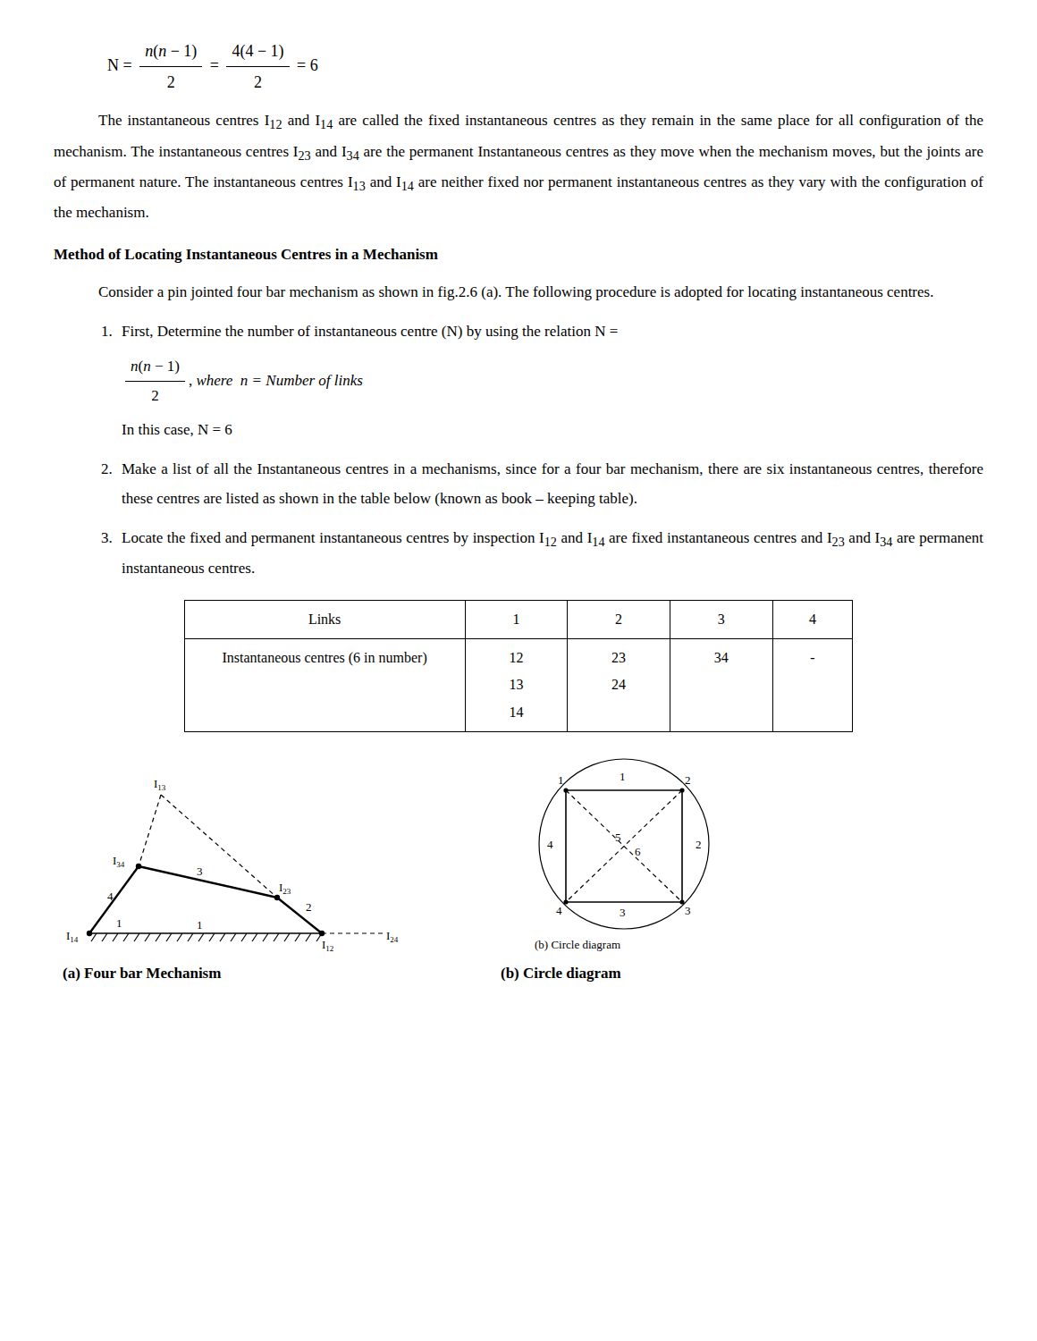N = n(n − 1) 2 = 4(4 − 1) 2 = 6
The instantaneous centres I12 and I14 are called the fixed instantaneous centres as they remain in the same place for all configuration of the mechanism. The instantaneous centres I23 and I34 are the permanent Instantaneous centres as they move when the mechanism moves, but the joints are of permanent nature. The instantaneous centres I13 and I14 are neither fixed nor permanent instantaneous centres as they vary with the configuration of the mechanism.
Method of Locating Instantaneous Centres in a Mechanism
Consider a pin jointed four bar mechanism as shown in fig.2.6 (a). The following procedure is adopted for locating instantaneous centres.
First, Determine the number of instantaneous centre (N) by using the relation N =
n(n − 1) 2, where n = Number of links
In this case, N = 6
Make a list of all the Instantaneous centres in a mechanisms, since for a four bar mechanism, there are six instantaneous centres, therefore these centres are listed as shown in the table below (known as book – keeping table).
Locate the fixed and permanent instantaneous centres by inspection I12 and I14 are fixed instantaneous centres and I23 and I34 are permanent instantaneous centres.
| Links | 1 | 2 | 3 | 4 |
| Instantaneous centres (6 in number) | 12 13 14 | 23 24 | 34 | - |
I13 I34 I23 I14 I12 I24 4 3 2 1 1
1 2 3 4 1 2 3 4 5 6 (b) Circle diagram
(a) Four bar Mechanism
(b) Circle diagram